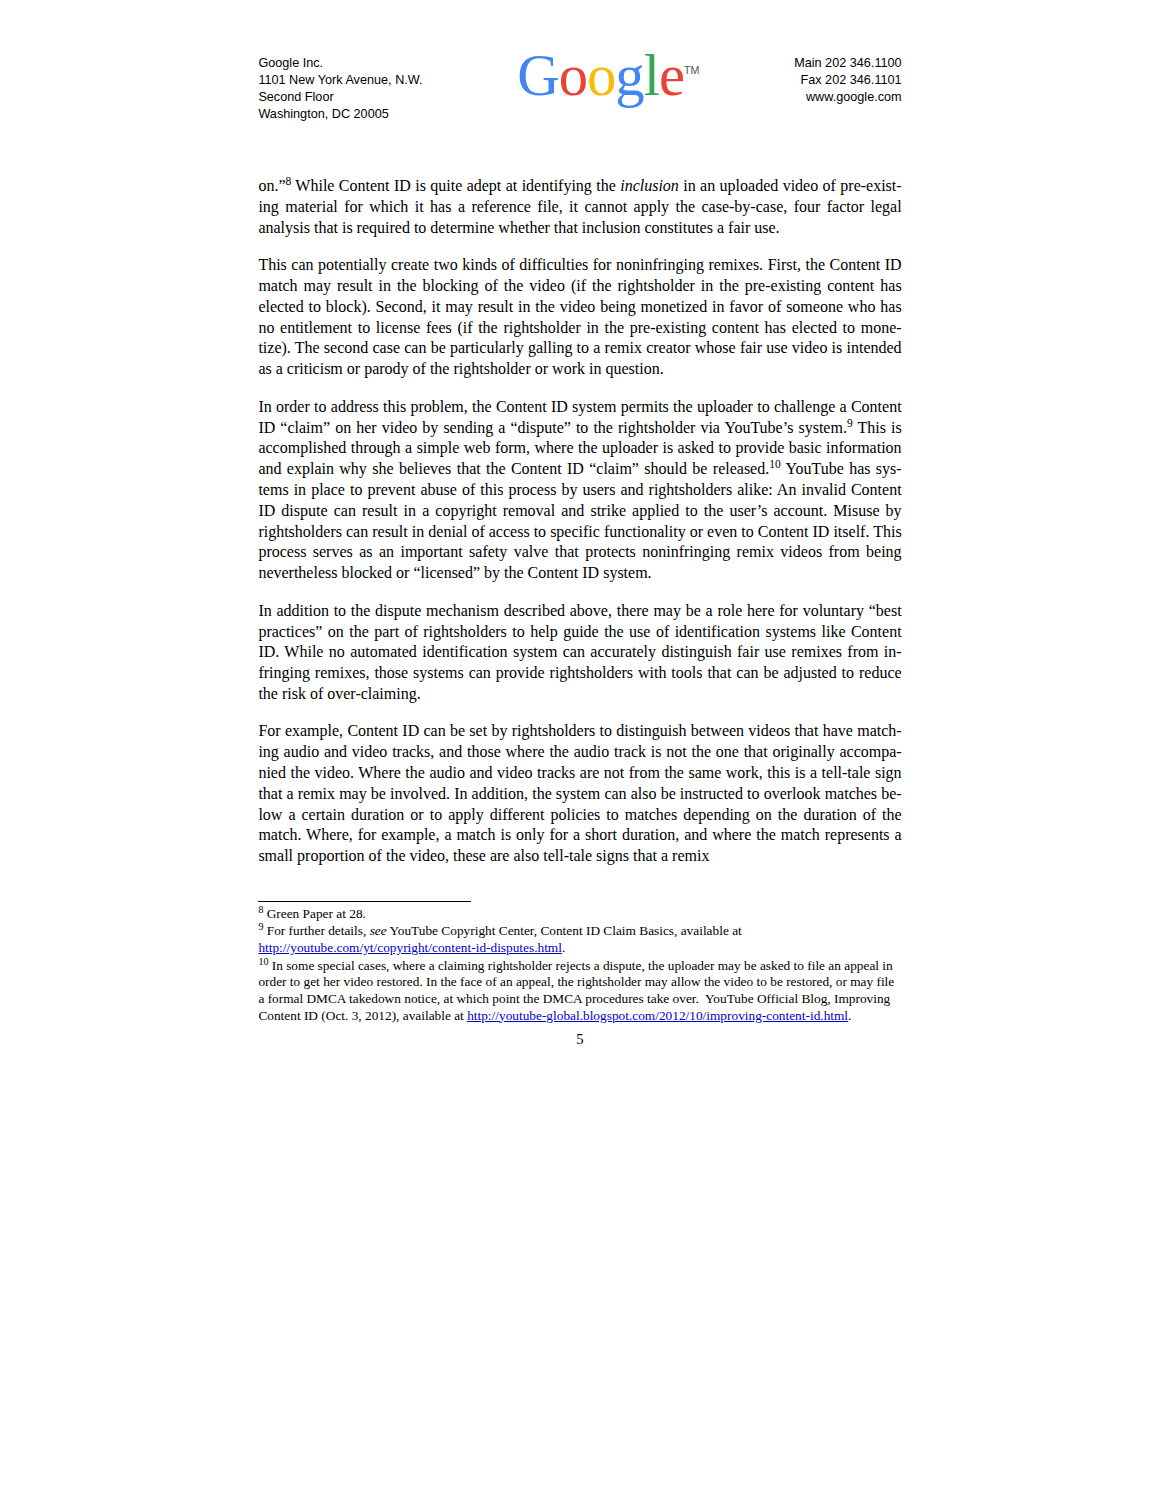Google Inc.
1101 New York Avenue, N.W.
Second Floor
Washington, DC 20005
GoogleTM
Main 202 346.1100
Fax 202 346.1101
www.google.com
on.”8 While Content ID is quite adept at identifying the inclusion in an uploaded video of pre-existing material for which it has a reference file, it cannot apply the case-by-case, four factor legal analysis that is required to determine whether that inclusion constitutes a fair use.
This can potentially create two kinds of difficulties for noninfringing remixes. First, the Content ID match may result in the blocking of the video (if the rightsholder in the pre-existing content has elected to block). Second, it may result in the video being monetized in favor of someone who has no entitlement to license fees (if the rightsholder in the pre-existing content has elected to monetize). The second case can be particularly galling to a remix creator whose fair use video is intended as a criticism or parody of the rightsholder or work in question.
In order to address this problem, the Content ID system permits the uploader to challenge a Content ID “claim” on her video by sending a “dispute” to the rightsholder via YouTube’s system.9 This is accomplished through a simple web form, where the uploader is asked to provide basic information and explain why she believes that the Content ID “claim” should be released.10 YouTube has systems in place to prevent abuse of this process by users and rightsholders alike: An invalid Content ID dispute can result in a copyright removal and strike applied to the user’s account. Misuse by rightsholders can result in denial of access to specific functionality or even to Content ID itself. This process serves as an important safety valve that protects noninfringing remix videos from being nevertheless blocked or “licensed” by the Content ID system.
In addition to the dispute mechanism described above, there may be a role here for voluntary “best practices” on the part of rightsholders to help guide the use of identification systems like Content ID. While no automated identification system can accurately distinguish fair use remixes from infringing remixes, those systems can provide rightsholders with tools that can be adjusted to reduce the risk of over-claiming.
For example, Content ID can be set by rightsholders to distinguish between videos that have matching audio and video tracks, and those where the audio track is not the one that originally accompanied the video. Where the audio and video tracks are not from the same work, this is a tell-tale sign that a remix may be involved. In addition, the system can also be instructed to overlook matches below a certain duration or to apply different policies to matches depending on the duration of the match. Where, for example, a match is only for a short duration, and where the match represents a small proportion of the video, these are also tell-tale signs that a remix
8 Green Paper at 28.
9 For further details, see YouTube Copyright Center, Content ID Claim Basics, available at http://youtube.com/yt/copyright/content-id-disputes.html.
10 In some special cases, where a claiming rightsholder rejects a dispute, the uploader may be asked to file an appeal in order to get her video restored. In the face of an appeal, the rightsholder may allow the video to be restored, or may file a formal DMCA takedown notice, at which point the DMCA procedures take over. YouTube Official Blog, Improving Content ID (Oct. 3, 2012), available at http://youtube-global.blogspot.com/2012/10/improving-content-id.html.
5